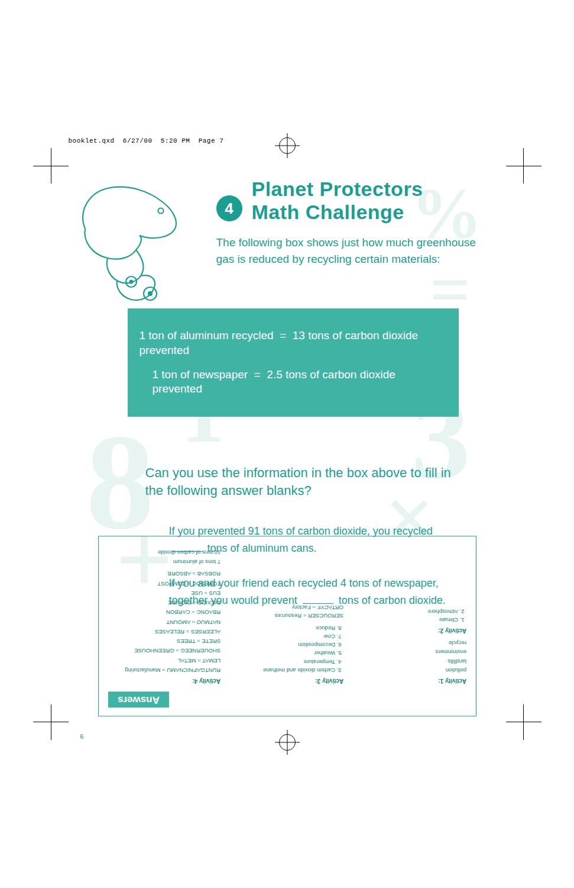booklet.qxd 6/27/00 5:20 PM Page 7
8 1 3 + × % =
4
Planet Protectors
Math Challenge
The following box shows just how much greenhouse gas is reduced by recycling certain materials:
1 ton of aluminum recycled = 13 tons of carbon dioxide prevented
1 ton of newspaper = 2.5 tons of carbon dioxide prevented
Can you use the information in the box above to fill in the following answer blanks?
If you prevented 91 tons of carbon dioxide, you recycled tons of aluminum cans.
If you and your friend each recycled 4 tons of newspaper, together you would prevent tons of carbon dioxide.
Answers
Activity 1:
pollution
landfills
environment
recycle
Activity 2:
Climate
Atmosphere
Activity 3:
Carbon dioxide and methane
Temperature
Weather
Decomposition
Cow
Reduce
SEROUCSER = Resources
ORTACYF = Factory
Activity 4:
RUNTGAPNICNAMU = Manufacturing
LEMAT = METAL
SHOUERNEEG = GREENHOUSE
SRETE = TREES
ALEERSES = RELEASES
NATMUO = AMOUNT
RBAONC = CARBON
DIEXIDO = DIOXIDE
EUS = USE
TOMPSOC = COMPOST
ROBSAB = ABSORB
7 tons of aluminum
10 tons of carbon dioxide
6